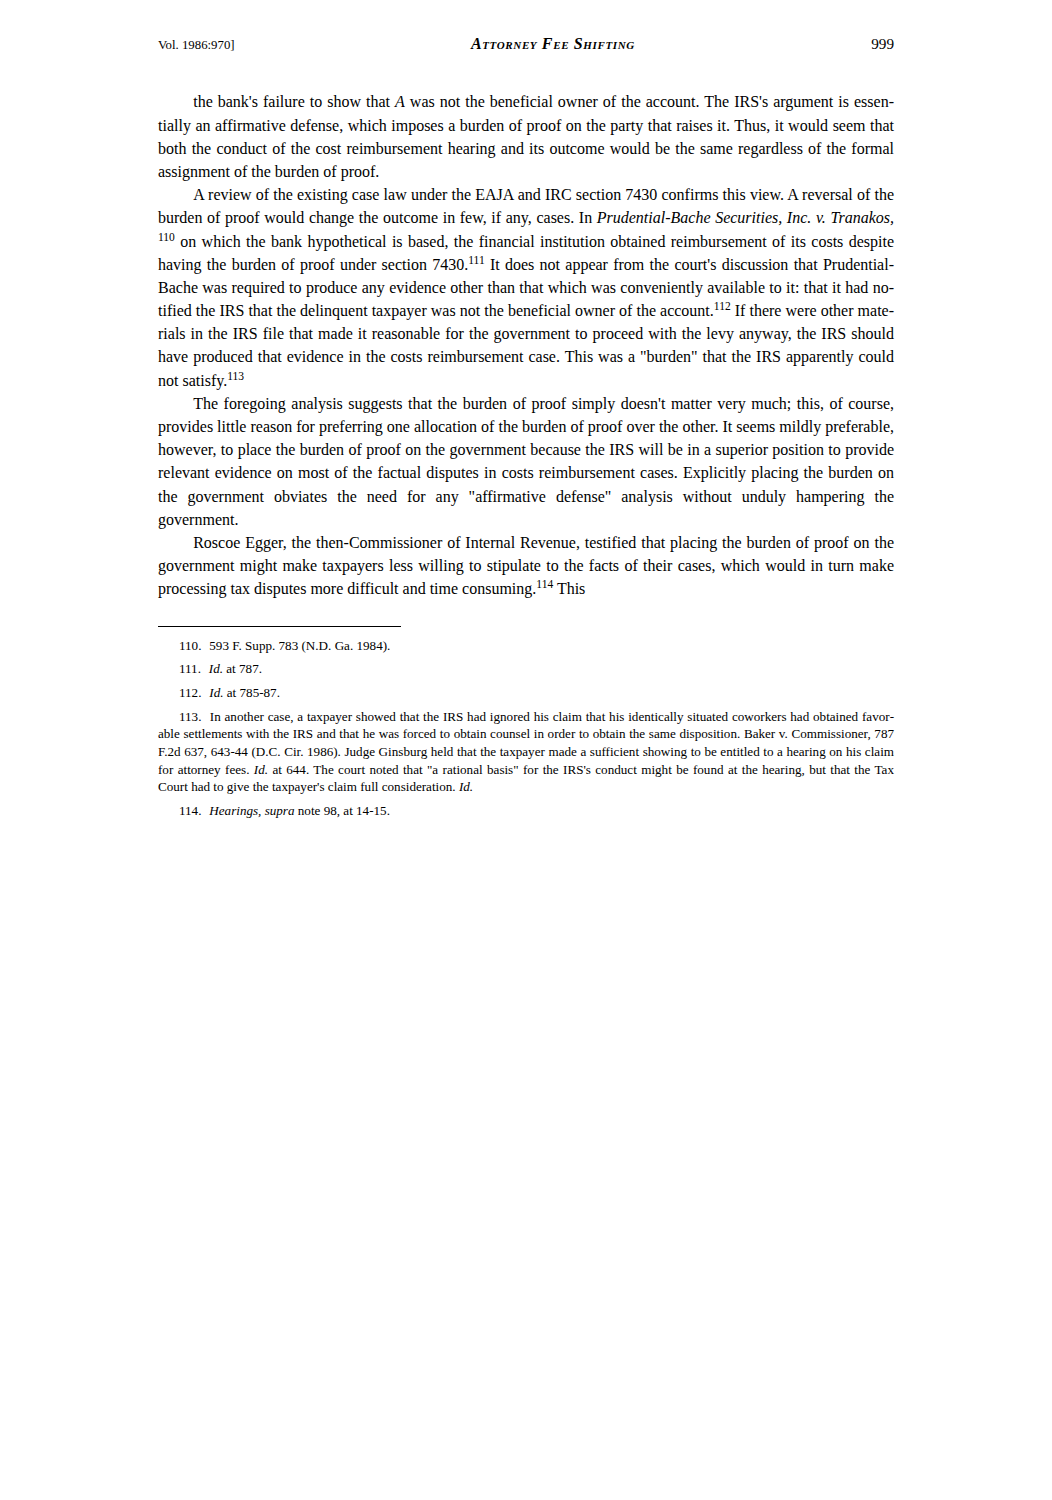Vol. 1986:970] Attorney Fee Shifting 999
the bank's failure to show that A was not the beneficial owner of the account. The IRS's argument is essentially an affirmative defense, which imposes a burden of proof on the party that raises it. Thus, it would seem that both the conduct of the cost reimbursement hearing and its outcome would be the same regardless of the formal assignment of the burden of proof.
A review of the existing case law under the EAJA and IRC section 7430 confirms this view. A reversal of the burden of proof would change the outcome in few, if any, cases. In Prudential-Bache Securities, Inc. v. Tranakos, 110 on which the bank hypothetical is based, the financial institution obtained reimbursement of its costs despite having the burden of proof under section 7430.111 It does not appear from the court's discussion that Prudential-Bache was required to produce any evidence other than that which was conveniently available to it: that it had notified the IRS that the delinquent taxpayer was not the beneficial owner of the account.112 If there were other materials in the IRS file that made it reasonable for the government to proceed with the levy anyway, the IRS should have produced that evidence in the costs reimbursement case. This was a "burden" that the IRS apparently could not satisfy.113
The foregoing analysis suggests that the burden of proof simply doesn't matter very much; this, of course, provides little reason for preferring one allocation of the burden of proof over the other. It seems mildly preferable, however, to place the burden of proof on the government because the IRS will be in a superior position to provide relevant evidence on most of the factual disputes in costs reimbursement cases. Explicitly placing the burden on the government obviates the need for any "affirmative defense" analysis without unduly hampering the government.
Roscoe Egger, the then-Commissioner of Internal Revenue, testified that placing the burden of proof on the government might make taxpayers less willing to stipulate to the facts of their cases, which would in turn make processing tax disputes more difficult and time consuming.114 This
110. 593 F. Supp. 783 (N.D. Ga. 1984).
111. Id. at 787.
112. Id. at 785-87.
113. In another case, a taxpayer showed that the IRS had ignored his claim that his identically situated coworkers had obtained favorable settlements with the IRS and that he was forced to obtain counsel in order to obtain the same disposition. Baker v. Commissioner, 787 F.2d 637, 643-44 (D.C. Cir. 1986). Judge Ginsburg held that the taxpayer made a sufficient showing to be entitled to a hearing on his claim for attorney fees. Id. at 644. The court noted that "a rational basis" for the IRS's conduct might be found at the hearing, but that the Tax Court had to give the taxpayer's claim full consideration. Id.
114. Hearings, supra note 98, at 14-15.